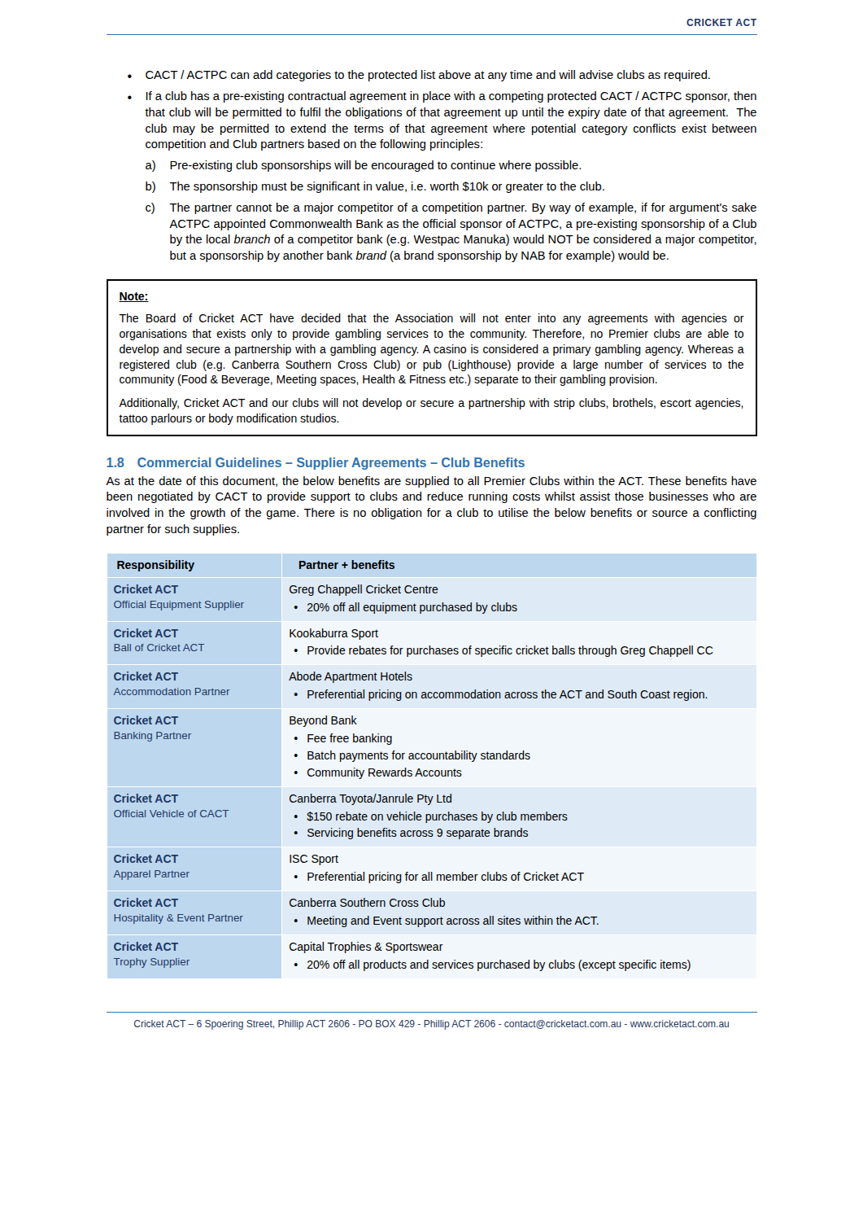CRICKET ACT
CACT / ACTPC can add categories to the protected list above at any time and will advise clubs as required.
If a club has a pre-existing contractual agreement in place with a competing protected CACT / ACTPC sponsor, then that club will be permitted to fulfil the obligations of that agreement up until the expiry date of that agreement. The club may be permitted to extend the terms of that agreement where potential category conflicts exist between competition and Club partners based on the following principles:
Pre-existing club sponsorships will be encouraged to continue where possible.
The sponsorship must be significant in value, i.e. worth $10k or greater to the club.
The partner cannot be a major competitor of a competition partner. By way of example, if for argument's sake ACTPC appointed Commonwealth Bank as the official sponsor of ACTPC, a pre-existing sponsorship of a Club by the local branch of a competitor bank (e.g. Westpac Manuka) would NOT be considered a major competitor, but a sponsorship by another bank brand (a brand sponsorship by NAB for example) would be.
Note:
The Board of Cricket ACT have decided that the Association will not enter into any agreements with agencies or organisations that exists only to provide gambling services to the community. Therefore, no Premier clubs are able to develop and secure a partnership with a gambling agency. A casino is considered a primary gambling agency. Whereas a registered club (e.g. Canberra Southern Cross Club) or pub (Lighthouse) provide a large number of services to the community (Food & Beverage, Meeting spaces, Health & Fitness etc.) separate to their gambling provision.
Additionally, Cricket ACT and our clubs will not develop or secure a partnership with strip clubs, brothels, escort agencies, tattoo parlours or body modification studios.
1.8 Commercial Guidelines – Supplier Agreements – Club Benefits
As at the date of this document, the below benefits are supplied to all Premier Clubs within the ACT. These benefits have been negotiated by CACT to provide support to clubs and reduce running costs whilst assist those businesses who are involved in the growth of the game. There is no obligation for a club to utilise the below benefits or source a conflicting partner for such supplies.
| Responsibility | Partner + benefits |
| --- | --- |
| Cricket ACT Official Equipment Supplier | Greg Chappell Cricket Centre 20% off all equipment purchased by clubs |
| Cricket ACT Ball of Cricket ACT | Kookaburra Sport Provide rebates for purchases of specific cricket balls through Greg Chappell CC |
| Cricket ACT Accommodation Partner | Abode Apartment Hotels Preferential pricing on accommodation across the ACT and South Coast region. |
| Cricket ACT Banking Partner | Beyond Bank Fee free banking Batch payments for accountability standards Community Rewards Accounts |
| Cricket ACT Official Vehicle of CACT | Canberra Toyota/Janrule Pty Ltd $150 rebate on vehicle purchases by club members Servicing benefits across 9 separate brands |
| Cricket ACT Apparel Partner | ISC Sport Preferential pricing for all member clubs of Cricket ACT |
| Cricket ACT Hospitality & Event Partner | Canberra Southern Cross Club Meeting and Event support across all sites within the ACT. |
| Cricket ACT Trophy Supplier | Capital Trophies & Sportswear 20% off all products and services purchased by clubs (except specific items) |
Cricket ACT – 6 Spoering Street, Phillip ACT 2606 - PO BOX 429 - Phillip ACT 2606 - contact@cricketact.com.au - www.cricketact.com.au